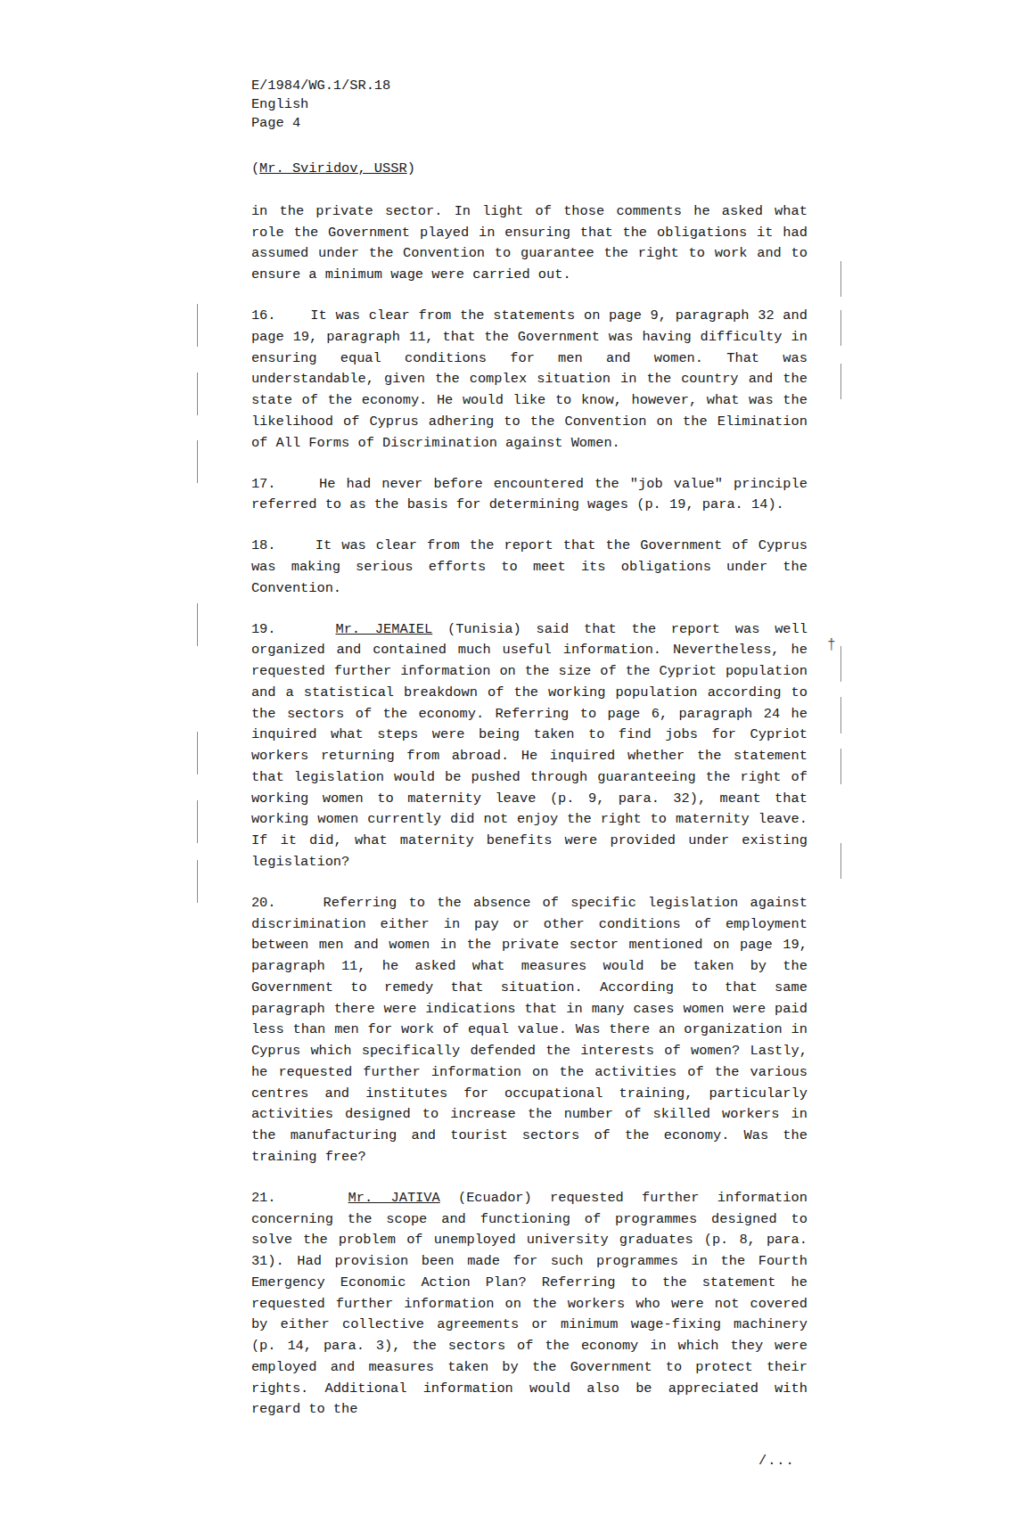†
E/1984/WG.1/SR.18
English
Page 4
(Mr. Sviridov, USSR)
in the private sector. In light of those comments he asked what role the Government played in ensuring that the obligations it had assumed under the Convention to guarantee the right to work and to ensure a minimum wage were carried out.
16. It was clear from the statements on page 9, paragraph 32 and page 19, paragraph 11, that the Government was having difficulty in ensuring equal conditions for men and women. That was understandable, given the complex situation in the country and the state of the economy. He would like to know, however, what was the likelihood of Cyprus adhering to the Convention on the Elimination of All Forms of Discrimination against Women.
17. He had never before encountered the "job value" principle referred to as the basis for determining wages (p. 19, para. 14).
18. It was clear from the report that the Government of Cyprus was making serious efforts to meet its obligations under the Convention.
19. Mr. JEMAIEL (Tunisia) said that the report was well organized and contained much useful information. Nevertheless, he requested further information on the size of the Cypriot population and a statistical breakdown of the working population according to the sectors of the economy. Referring to page 6, paragraph 24 he inquired what steps were being taken to find jobs for Cypriot workers returning from abroad. He inquired whether the statement that legislation would be pushed through guaranteeing the right of working women to maternity leave (p. 9, para. 32), meant that working women currently did not enjoy the right to maternity leave. If it did, what maternity benefits were provided under existing legislation?
20. Referring to the absence of specific legislation against discrimination either in pay or other conditions of employment between men and women in the private sector mentioned on page 19, paragraph 11, he asked what measures would be taken by the Government to remedy that situation. According to that same paragraph there were indications that in many cases women were paid less than men for work of equal value. Was there an organization in Cyprus which specifically defended the interests of women? Lastly, he requested further information on the activities of the various centres and institutes for occupational training, particularly activities designed to increase the number of skilled workers in the manufacturing and tourist sectors of the economy. Was the training free?
21. Mr. JATIVA (Ecuador) requested further information concerning the scope and functioning of programmes designed to solve the problem of unemployed university graduates (p. 8, para. 31). Had provision been made for such programmes in the Fourth Emergency Economic Action Plan? Referring to the statement he requested further information on the workers who were not covered by either collective agreements or minimum wage-fixing machinery (p. 14, para. 3), the sectors of the economy in which they were employed and measures taken by the Government to protect their rights. Additional information would also be appreciated with regard to the
/...